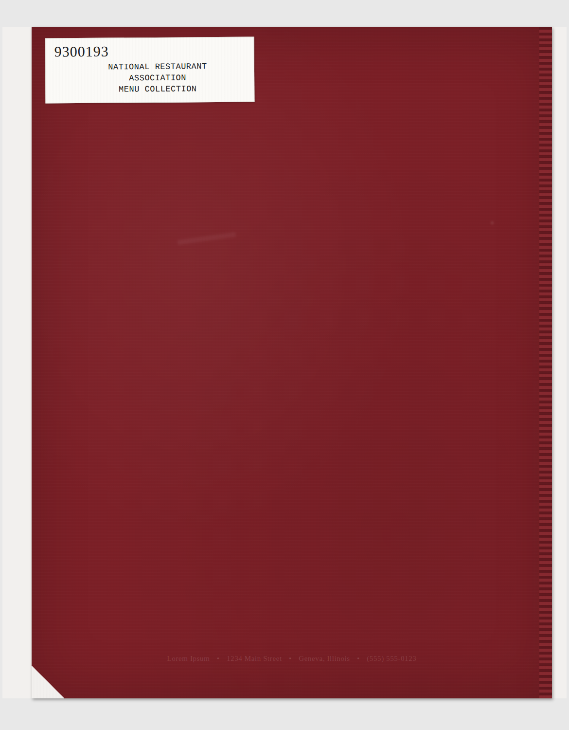9300193
NATIONAL RESTAURANT
ASSOCIATION
MENU COLLECTION
Lorem Ipsum • 1234 Main Street • Geneva, Illinois • (555) 555-0123